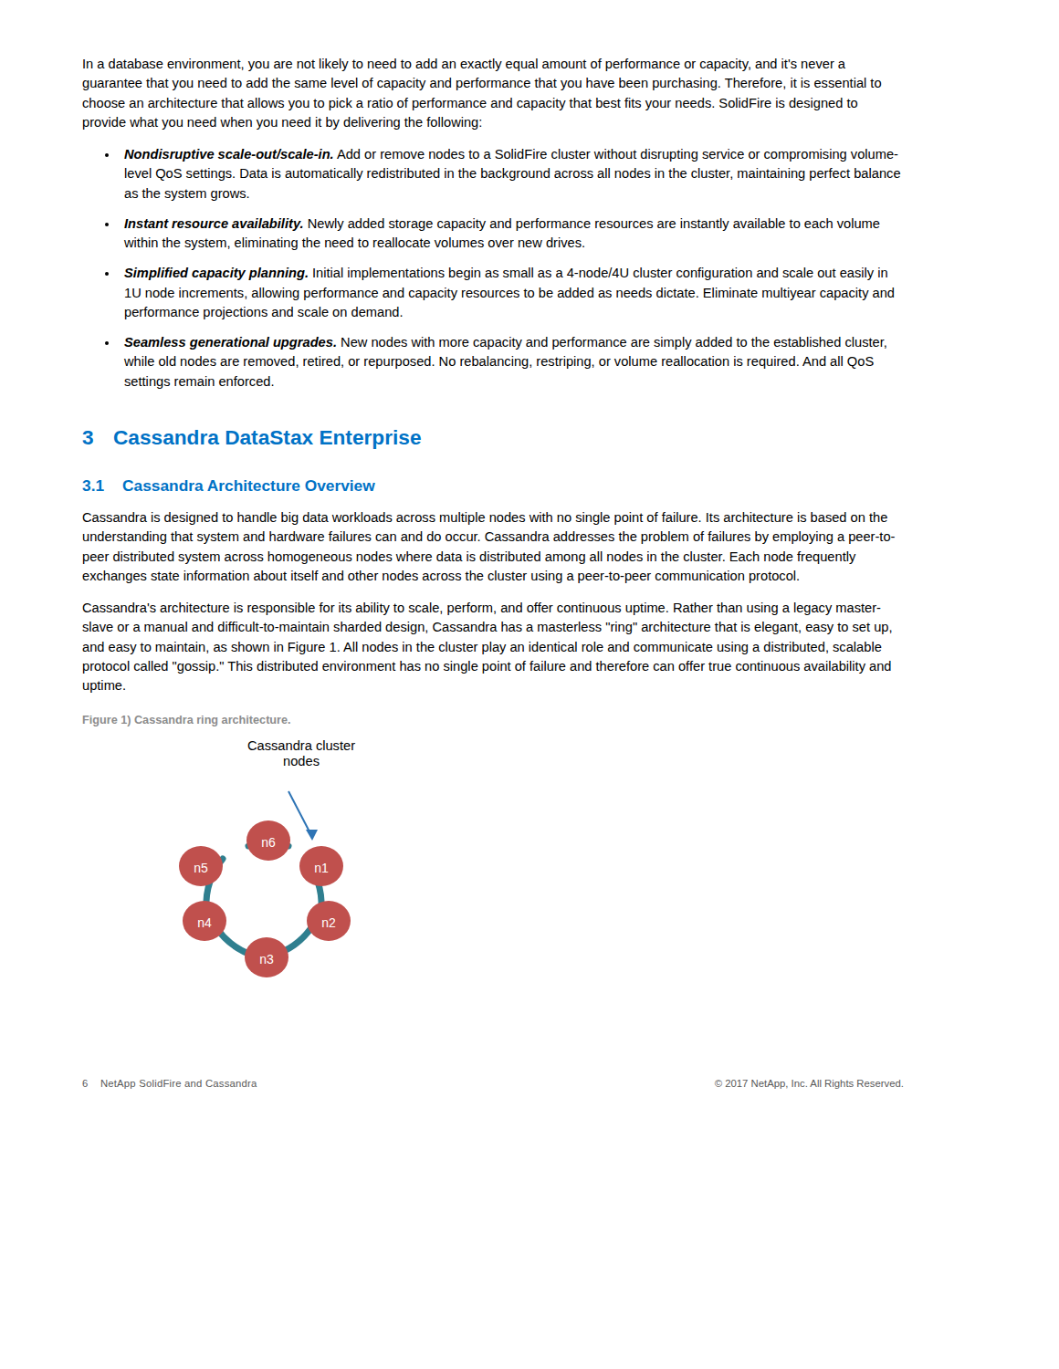In a database environment, you are not likely to need to add an exactly equal amount of performance or capacity, and it's never a guarantee that you need to add the same level of capacity and performance that you have been purchasing. Therefore, it is essential to choose an architecture that allows you to pick a ratio of performance and capacity that best fits your needs. SolidFire is designed to provide what you need when you need it by delivering the following:
Nondisruptive scale-out/scale-in. Add or remove nodes to a SolidFire cluster without disrupting service or compromising volume-level QoS settings. Data is automatically redistributed in the background across all nodes in the cluster, maintaining perfect balance as the system grows.
Instant resource availability. Newly added storage capacity and performance resources are instantly available to each volume within the system, eliminating the need to reallocate volumes over new drives.
Simplified capacity planning. Initial implementations begin as small as a 4-node/4U cluster configuration and scale out easily in 1U node increments, allowing performance and capacity resources to be added as needs dictate. Eliminate multiyear capacity and performance projections and scale on demand.
Seamless generational upgrades. New nodes with more capacity and performance are simply added to the established cluster, while old nodes are removed, retired, or repurposed. No rebalancing, restriping, or volume reallocation is required. And all QoS settings remain enforced.
3 Cassandra DataStax Enterprise
3.1 Cassandra Architecture Overview
Cassandra is designed to handle big data workloads across multiple nodes with no single point of failure. Its architecture is based on the understanding that system and hardware failures can and do occur. Cassandra addresses the problem of failures by employing a peer-to-peer distributed system across homogeneous nodes where data is distributed among all nodes in the cluster. Each node frequently exchanges state information about itself and other nodes across the cluster using a peer-to-peer communication protocol.
Cassandra's architecture is responsible for its ability to scale, perform, and offer continuous uptime. Rather than using a legacy master-slave or a manual and difficult-to-maintain sharded design, Cassandra has a masterless "ring" architecture that is elegant, easy to set up, and easy to maintain, as shown in Figure 1. All nodes in the cluster play an identical role and communicate using a distributed, scalable protocol called "gossip." This distributed environment has no single point of failure and therefore can offer true continuous availability and uptime.
Figure 1) Cassandra ring architecture.
Cassandra cluster
nodes
n6 n1 n2 n3 n4 n5
6 NetApp SolidFire and Cassandra
© 2017 NetApp, Inc. All Rights Reserved.